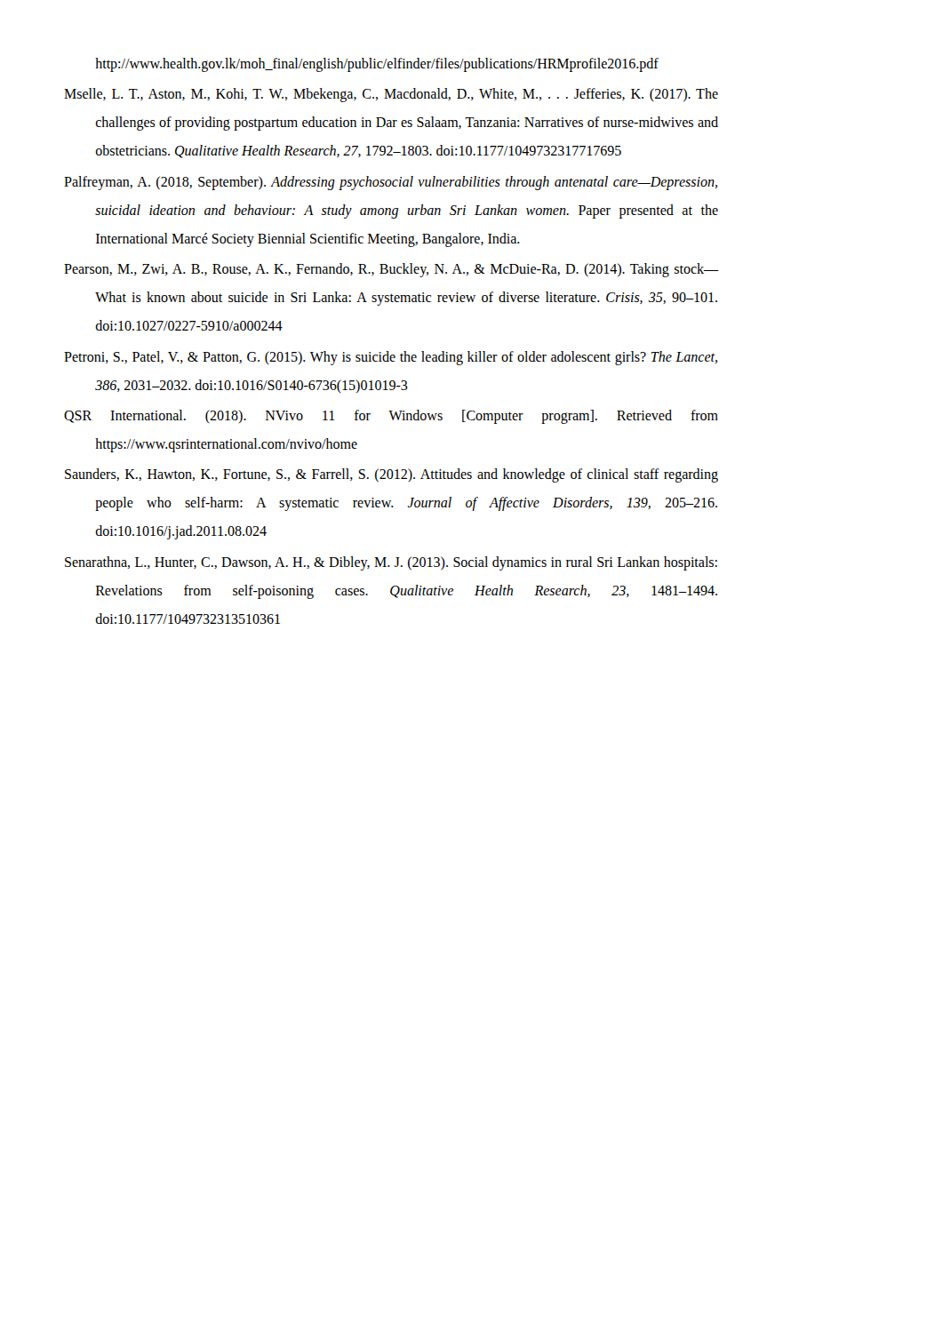http://www.health.gov.lk/moh_final/english/public/elfinder/files/publications/HRMprofile2016.pdf
Mselle, L. T., Aston, M., Kohi, T. W., Mbekenga, C., Macdonald, D., White, M., . . . Jefferies, K. (2017). The challenges of providing postpartum education in Dar es Salaam, Tanzania: Narratives of nurse-midwives and obstetricians. Qualitative Health Research, 27, 1792–1803. doi:10.1177/1049732317717695
Palfreyman, A. (2018, September). Addressing psychosocial vulnerabilities through antenatal care—Depression, suicidal ideation and behaviour: A study among urban Sri Lankan women. Paper presented at the International Marcé Society Biennial Scientific Meeting, Bangalore, India.
Pearson, M., Zwi, A. B., Rouse, A. K., Fernando, R., Buckley, N. A., & McDuie-Ra, D. (2014). Taking stock—What is known about suicide in Sri Lanka: A systematic review of diverse literature. Crisis, 35, 90–101. doi:10.1027/0227-5910/a000244
Petroni, S., Patel, V., & Patton, G. (2015). Why is suicide the leading killer of older adolescent girls? The Lancet, 386, 2031–2032. doi:10.1016/S0140-6736(15)01019-3
QSR International. (2018). NVivo 11 for Windows [Computer program]. Retrieved from https://www.qsrinternational.com/nvivo/home
Saunders, K., Hawton, K., Fortune, S., & Farrell, S. (2012). Attitudes and knowledge of clinical staff regarding people who self-harm: A systematic review. Journal of Affective Disorders, 139, 205–216. doi:10.1016/j.jad.2011.08.024
Senarathna, L., Hunter, C., Dawson, A. H., & Dibley, M. J. (2013). Social dynamics in rural Sri Lankan hospitals: Revelations from self-poisoning cases. Qualitative Health Research, 23, 1481–1494. doi:10.1177/1049732313510361